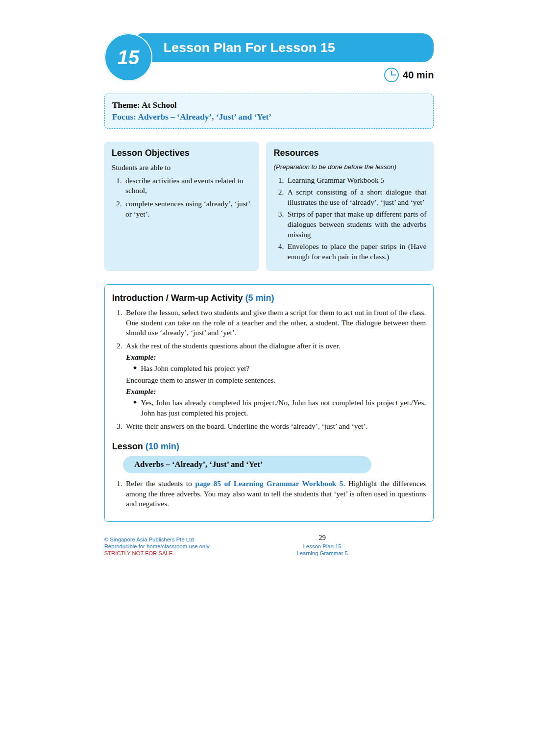15
Lesson Plan For Lesson 15
40 min
Theme: At School
Focus: Adverbs – ‘Already’, ‘Just’ and ‘Yet’
Lesson Objectives
Students are able to
describe activities and events related to school,
complete sentences using ‘already’, ‘just’ or ‘yet’.
Resources
(Preparation to be done before the lesson)
Learning Grammar Workbook 5
A script consisting of a short dialogue that illustrates the use of ‘already’, ‘just’ and ‘yet’
Strips of paper that make up different parts of dialogues between students with the adverbs missing
Envelopes to place the paper strips in (Have enough for each pair in the class.)
Introduction / Warm-up Activity (5 min)
Before the lesson, select two students and give them a script for them to act out in front of the class. One student can take on the role of a teacher and the other, a student. The dialogue between them should use ‘already’, ‘just’ and ‘yet’.
Ask the rest of the students questions about the dialogue after it is over.
Example:
Has John completed his project yet?
Encourage them to answer in complete sentences.
Example:
Yes, John has already completed his project./No, John has not completed his project yet./Yes, John has just completed his project.
Write their answers on the board. Underline the words ‘already’, ‘just’ and ‘yet’.
Lesson (10 min)
Adverbs – ‘Already’, ‘Just’ and ‘Yet’
Refer the students to page 85 of Learning Grammar Workbook 5. Highlight the differences among the three adverbs. You may also want to tell the students that ‘yet’ is often used in questions and negatives.
© Singapore Asia Publishers Pte Ltd
Reproducible for home/classroom use only.
STRICTLY NOT FOR SALE.
29 Lesson Plan 15
Learning Grammar 5